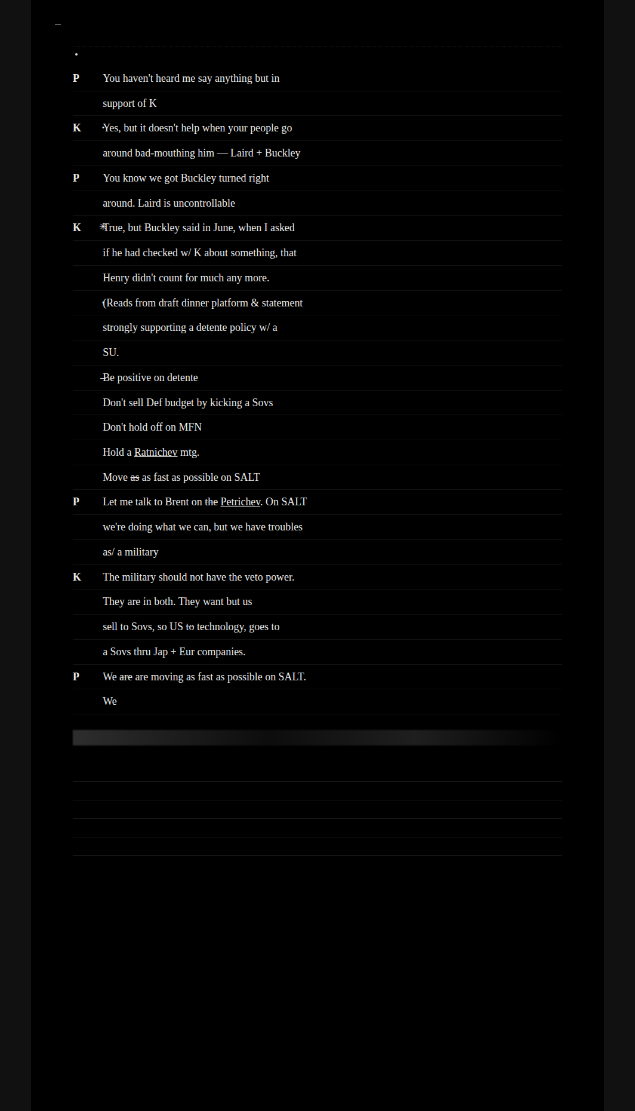PYou haven't heard me say anything but in
Psupport of K
KYes, but it doesn't help when your people go
Karound bad-mouthing him — Laird + Buckley
PYou know we got Buckley turned right
Paround. Laird is uncontrollable
KTrue, but Buckley said in June, when I asked
Kif he had checked w/ K about something, that
KHenry didn't count for much any more.
(Reads from draft dinner platform & statement
strongly supporting a detente policy w/ a
SU.
Be positive on detente
Don't sell Def budget by kicking a Sovs
Don't hold off on MFN
Hold a Ratnichev mtg.
Move as as fast as possible on SALT
PLet me talk to Brent on the Petrichev. On SALT
Pwe're doing what we can, but we have troubles
Pas/ a military
KThe military should not have the veto power.
KThey are in both. They want but us
Ksell to Sovs, so US to technology, goes to
Ka Sovs thru Jap + Eur companies.
PWe are are moving as fast as possible on SALT.
PWe
ARCHIVES